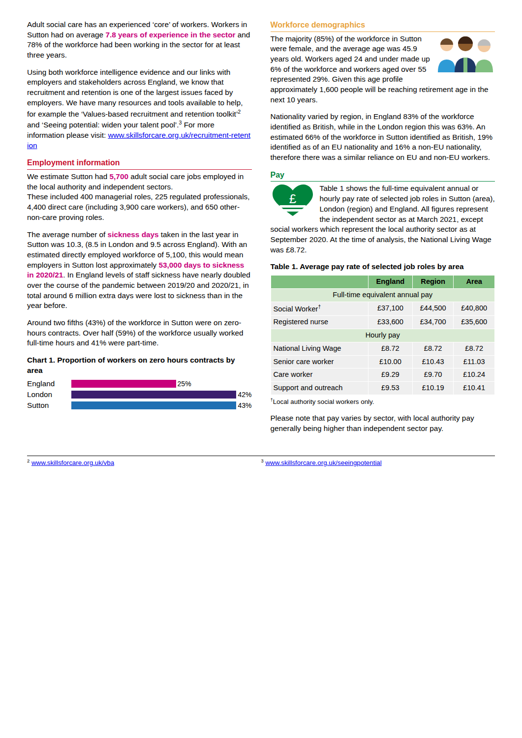Adult social care has an experienced ‘core’ of workers. Workers in Sutton had on average 7.8 years of experience in the sector and 78% of the workforce had been working in the sector for at least three years.
Using both workforce intelligence evidence and our links with employers and stakeholders across England, we know that recruitment and retention is one of the largest issues faced by employers. We have many resources and tools available to help, for example the ‘Values-based recruitment and retention toolkit’2 and ‘Seeing potential: widen your talent pool’.3 For more information please visit: www.skillsforcare.org.uk/recruitment-retention
Employment information
We estimate Sutton had 5,700 adult social care jobs employed in the local authority and independent sectors.
These included 400 managerial roles, 225 regulated professionals, 4,400 direct care (including 3,900 care workers), and 650 other-non-care proving roles.
The average number of sickness days taken in the last year in Sutton was 10.3, (8.5 in London and 9.5 across England). With an estimated directly employed workforce of 5,100, this would mean employers in Sutton lost approximately 53,000 days to sickness in 2020/21. In England levels of staff sickness have nearly doubled over the course of the pandemic between 2019/20 and 2020/21, in total around 6 million extra days were lost to sickness than in the year before.
Around two fifths (43%) of the workforce in Sutton were on zero-hours contracts. Over half (59%) of the workforce usually worked full-time hours and 41% were part-time.
Chart 1. Proportion of workers on zero hours contracts by area
England
London
Sutton
25%
42%
43%
Workforce demographics
The majority (85%) of the workforce in Sutton were female, and the average age was 45.9 years old. Workers aged 24 and under made up 6% of the workforce and workers aged over 55 represented 29%. Given this age profile approximately 1,600 people will be reaching retirement age in the next 10 years.
Nationality varied by region, in England 83% of the workforce identified as British, while in the London region this was 63%. An estimated 66% of the workforce in Sutton identified as British, 19% identified as of an EU nationality and 16% a non-EU nationality, therefore there was a similar reliance on EU and non-EU workers.
Pay
£
Table 1 shows the full-time equivalent annual or hourly pay rate of selected job roles in Sutton (area), London (region) and England. All figures represent the independent sector as at March 2021, except social workers which represent the local authority sector as at September 2020. At the time of analysis, the National Living Wage was £8.72.
Table 1. Average pay rate of selected job roles by area
| | England | Region | Area |
| --- | --- | --- | --- |
| Full-time equivalent annual pay |
| Social Worker † | £37,100 | £44,500 | £40,800 |
| Registered nurse | £33,600 | £34,700 | £35,600 |
| Hourly pay |
| National Living Wage | £8.72 | £8.72 | £8.72 |
| Senior care worker | £10.00 | £10.43 | £11.03 |
| Care worker | £9.29 | £9.70 | £10.24 |
| Support and outreach | £9.53 | £10.19 | £10.41 |
†Local authority social workers only.
Please note that pay varies by sector, with local authority pay generally being higher than independent sector pay.
2 www.skillsforcare.org.uk/vba
3 www.skillsforcare.org.uk/seeingpotential